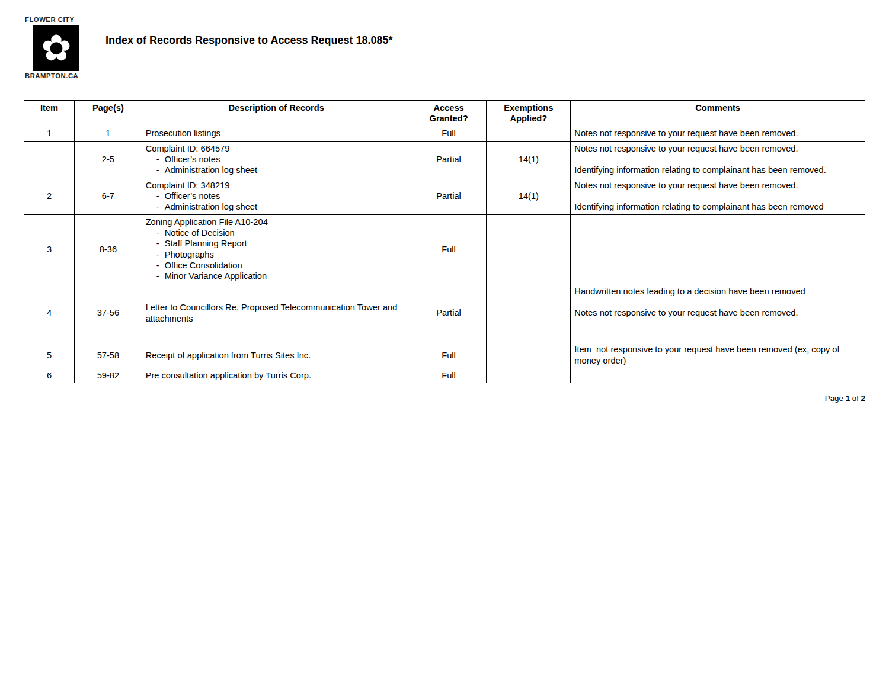FLOWER CITY
✿
BRAMPTON.CA
Index of Records Responsive to Access Request 18.085*
| Item | Page(s) | Description of Records | Access Granted? | Exemptions Applied? | Comments |
| --- | --- | --- | --- | --- | --- |
| 1 | 1 | Prosecution listings | Full | | Notes not responsive to your request have been removed. |
| | 2-5 | Complaint ID: 664579 Officer’s notes Administration log sheet | Partial | 14(1) | Notes not responsive to your request have been removed. Identifying information relating to complainant has been removed. |
| 2 | 6-7 | Complaint ID: 348219 Officer’s notes Administration log sheet | Partial | 14(1) | Notes not responsive to your request have been removed. Identifying information relating to complainant has been removed |
| 3 | 8-36 | Zoning Application File A10-204 Notice of Decision Staff Planning Report Photographs Office Consolidation Minor Variance Application | Full | | |
| 4 | 37-56 | Letter to Councillors Re. Proposed Telecommunication Tower and attachments | Partial | | Handwritten notes leading to a decision have been removed Notes not responsive to your request have been removed. |
| 5 | 57-58 | Receipt of application from Turris Sites Inc. | Full | | Item not responsive to your request have been removed (ex, copy of money order) |
| 6 | 59-82 | Pre consultation application by Turris Corp. | Full | | |
Page 1 of 2